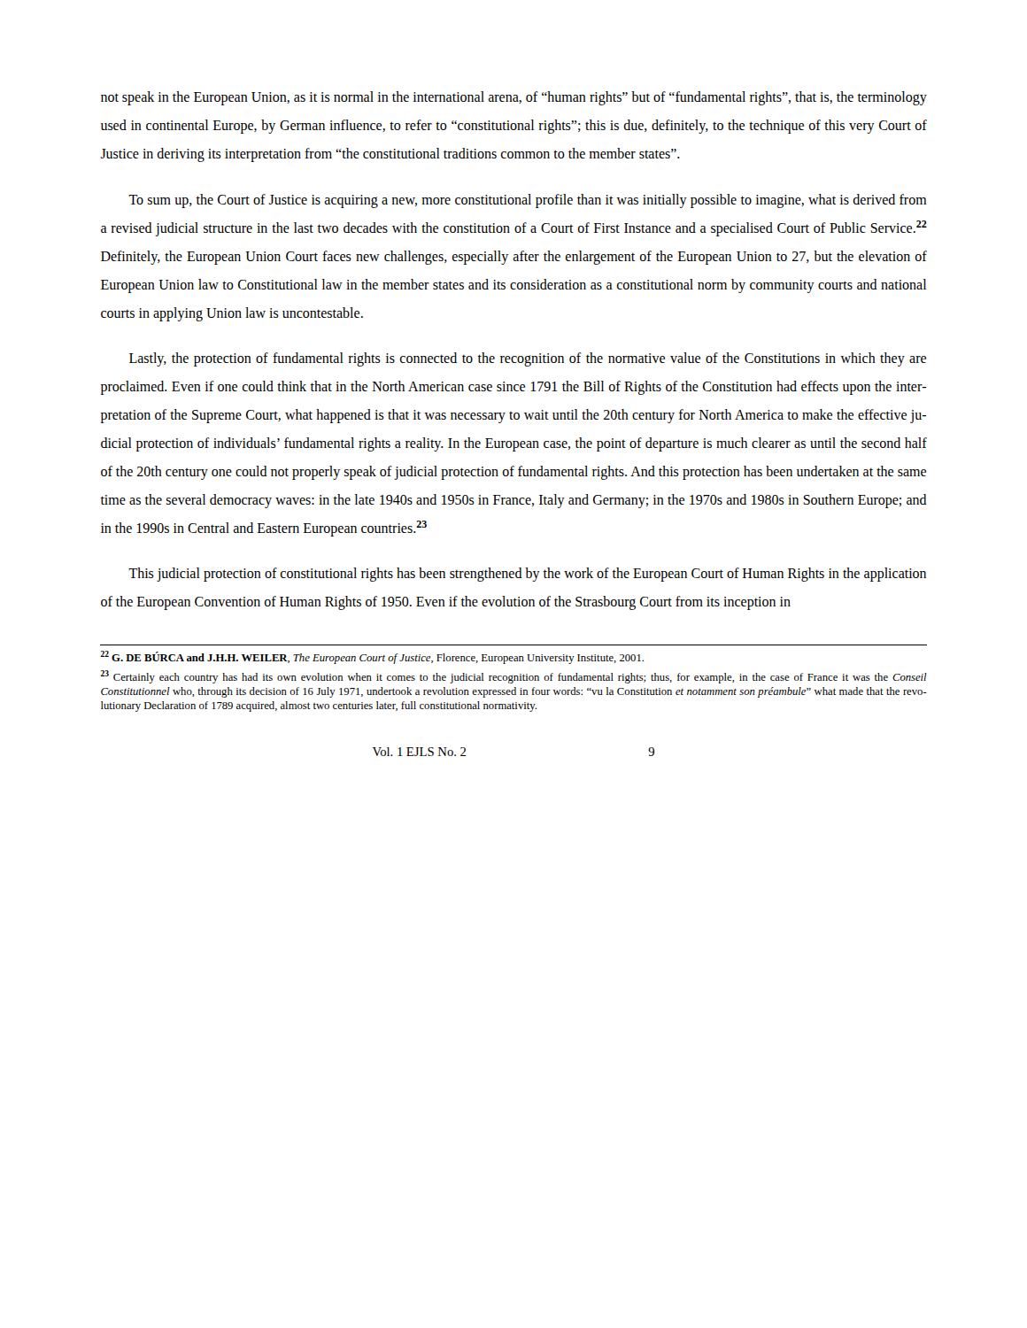not speak in the European Union, as it is normal in the international arena, of “human rights” but of “fundamental rights”, that is, the terminology used in continental Europe, by German influence, to refer to “constitutional rights”; this is due, definitely, to the technique of this very Court of Justice in deriving its interpretation from “the constitutional traditions common to the member states”.
To sum up, the Court of Justice is acquiring a new, more constitutional profile than it was initially possible to imagine, what is derived from a revised judicial structure in the last two decades with the constitution of a Court of First Instance and a specialised Court of Public Service.22 Definitely, the European Union Court faces new challenges, especially after the enlargement of the European Union to 27, but the elevation of European Union law to Constitutional law in the member states and its consideration as a constitutional norm by community courts and national courts in applying Union law is uncontestable.
Lastly, the protection of fundamental rights is connected to the recognition of the normative value of the Constitutions in which they are proclaimed. Even if one could think that in the North American case since 1791 the Bill of Rights of the Constitution had effects upon the interpretation of the Supreme Court, what happened is that it was necessary to wait until the 20th century for North America to make the effective judicial protection of individuals’ fundamental rights a reality. In the European case, the point of departure is much clearer as until the second half of the 20th century one could not properly speak of judicial protection of fundamental rights. And this protection has been undertaken at the same time as the several democracy waves: in the late 1940s and 1950s in France, Italy and Germany; in the 1970s and 1980s in Southern Europe; and in the 1990s in Central and Eastern European countries.23
This judicial protection of constitutional rights has been strengthened by the work of the European Court of Human Rights in the application of the European Convention of Human Rights of 1950. Even if the evolution of the Strasbourg Court from its inception in
22 G. DE BÚRCA and J.H.H. WEILER, The European Court of Justice, Florence, European University Institute, 2001.
23 Certainly each country has had its own evolution when it comes to the judicial recognition of fundamental rights; thus, for example, in the case of France it was the Conseil Constitutionnel who, through its decision of 16 July 1971, undertook a revolution expressed in four words: “vu la Constitution et notamment son préambule” what made that the revolutionary Declaration of 1789 acquired, almost two centuries later, full constitutional normativity.
Vol. 1 EJLS No. 2 9